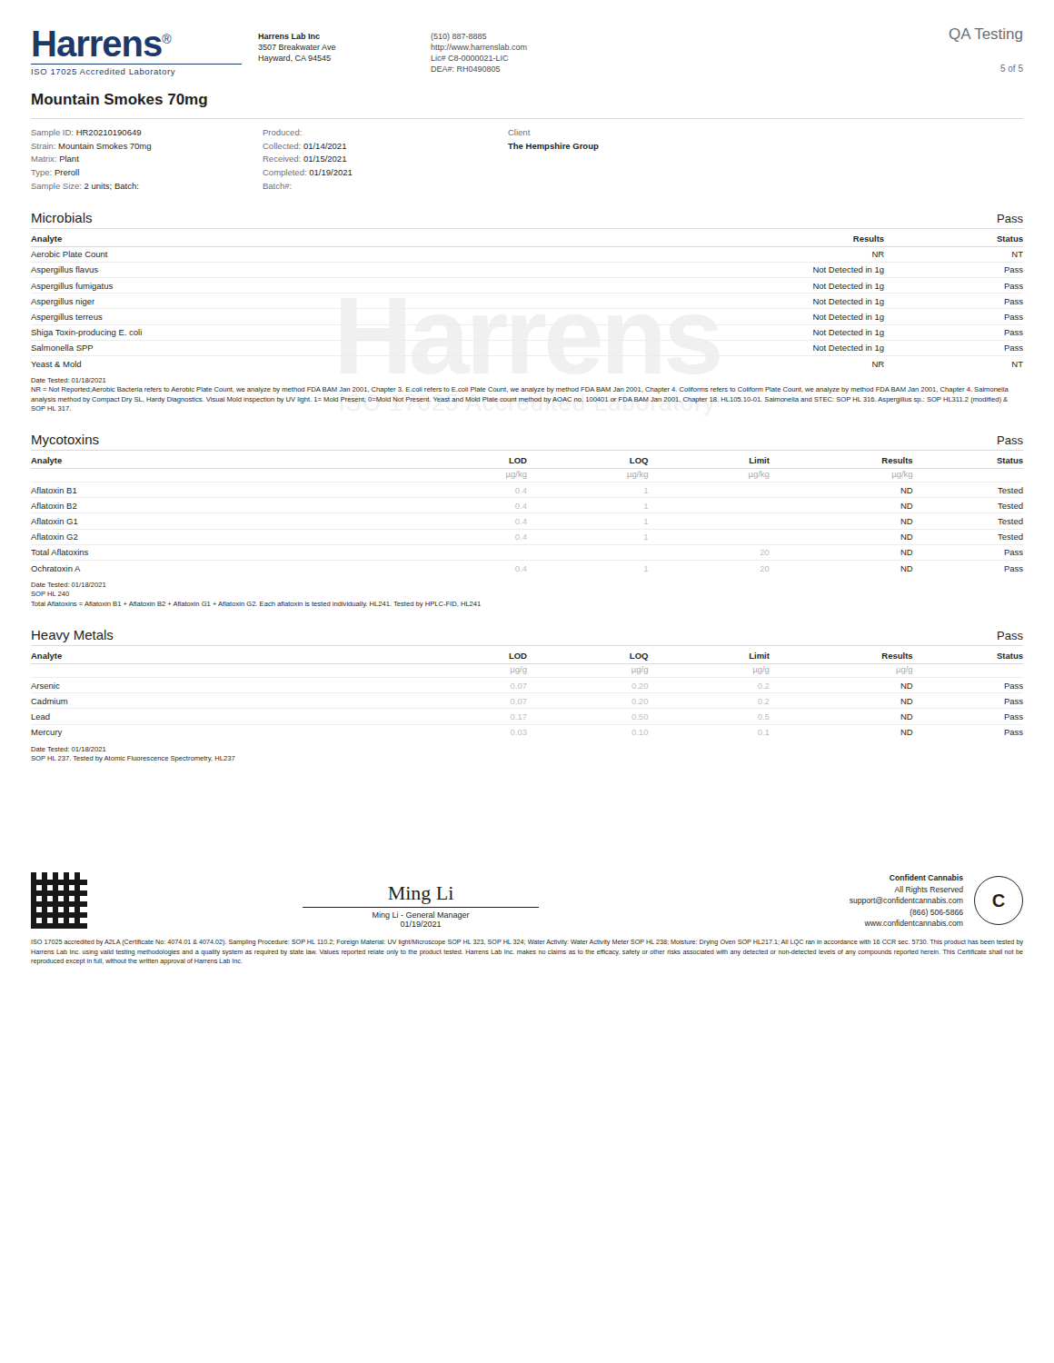HarrensISO 17025 Accredited Laboratory
Harrens®
ISO 17025 Accredited Laboratory
Harrens Lab Inc
3507 Breakwater Ave
Hayward, CA 94545
(510) 887-8885
http://www.harrenslab.com
Lic# C8-0000021-LIC
DEA#: RH0490805
QA Testing
5 of 5
Mountain Smokes 70mg
Sample ID: HR20210190649
Strain: Mountain Smokes 70mg
Matrix: Plant
Type: Preroll
Sample Size: 2 units; Batch:
Produced:
Collected: 01/14/2021
Received: 01/15/2021
Completed: 01/19/2021
Batch#:
Client
The Hempshire Group
Microbials
Pass
| Analyte | Results | Status |
| --- | --- | --- |
| Aerobic Plate Count | NR | NT |
| Aspergillus flavus | Not Detected in 1g | Pass |
| Aspergillus fumigatus | Not Detected in 1g | Pass |
| Aspergillus niger | Not Detected in 1g | Pass |
| Aspergillus terreus | Not Detected in 1g | Pass |
| Shiga Toxin-producing E. coli | Not Detected in 1g | Pass |
| Salmonella SPP | Not Detected in 1g | Pass |
| Yeast & Mold | NR | NT |
Date Tested: 01/18/2021
NR = Not Reported;Aerobic Bacteria refers to Aerobic Plate Count, we analyze by method FDA BAM Jan 2001, Chapter 3. E.coli refers to E.coli Plate Count, we analyze by method FDA BAM Jan 2001, Chapter 4. Coliforms refers to Coliform Plate Count, we analyze by method FDA BAM Jan 2001, Chapter 4. Salmonella analysis method by Compact Dry SL, Hardy Diagnostics. Visual Mold inspection by UV light. 1= Mold Present, 0=Mold Not Present. Yeast and Mold Plate count method by AOAC no. 100401 or FDA BAM Jan 2001, Chapter 18. HL105.10-01. Salmonella and STEC: SOP HL 316. Aspergillus sp.: SOP HL311.2 (modified) & SOP HL 317.
Mycotoxins
Pass
| Analyte | LOD | LOQ | Limit | Results | Status |
| --- | --- | --- | --- | --- | --- |
| | µg/kg | µg/kg | µg/kg | µg/kg | |
| Aflatoxin B1 | 0.4 | 1 | | ND | Tested |
| Aflatoxin B2 | 0.4 | 1 | | ND | Tested |
| Aflatoxin G1 | 0.4 | 1 | | ND | Tested |
| Aflatoxin G2 | 0.4 | 1 | | ND | Tested |
| Total Aflatoxins | | | 20 | ND | Pass |
| Ochratoxin A | 0.4 | 1 | 20 | ND | Pass |
Date Tested: 01/18/2021
SOP HL 240
Total Aflatoxins = Aflatoxin B1 + Aflatoxin B2 + Aflatoxin G1 + Aflatoxin G2. Each aflatoxin is tested individually. HL241. Tested by HPLC-FID, HL241
Heavy Metals
Pass
| Analyte | LOD | LOQ | Limit | Results | Status |
| --- | --- | --- | --- | --- | --- |
| | µg/g | µg/g | µg/g | µg/g | |
| Arsenic | 0.07 | 0.20 | 0.2 | ND | Pass |
| Cadmium | 0.07 | 0.20 | 0.2 | ND | Pass |
| Lead | 0.17 | 0.50 | 0.5 | ND | Pass |
| Mercury | 0.03 | 0.10 | 0.1 | ND | Pass |
Date Tested: 01/18/2021
SOP HL 237. Tested by Atomic Fluorescence Spectrometry, HL237
Ming Li
Ming Li - General Manager
01/19/2021
Confident Cannabis
All Rights Reserved
support@confidentcannabis.com
(866) 506-5866
www.confidentcannabis.com
C
ISO 17025 accredited by A2LA (Certificate No: 4074.01 & 4074.02). Sampling Procedure: SOP HL 110.2; Foreign Material: UV light/Microscope SOP HL 323, SOP HL 324; Water Activity: Water Activity Meter SOP HL 238; Moisture: Drying Oven SOP HL217.1; All LQC ran in accordance with 16 CCR sec. 5730. This product has been tested by Harrens Lab Inc. using valid testing methodologies and a quality system as required by state law. Values reported relate only to the product tested. Harrens Lab Inc. makes no claims as to the efficacy, safety or other risks associated with any detected or non-detected levels of any compounds reported herein. This Certificate shall not be reproduced except in full, without the written approval of Harrens Lab Inc.